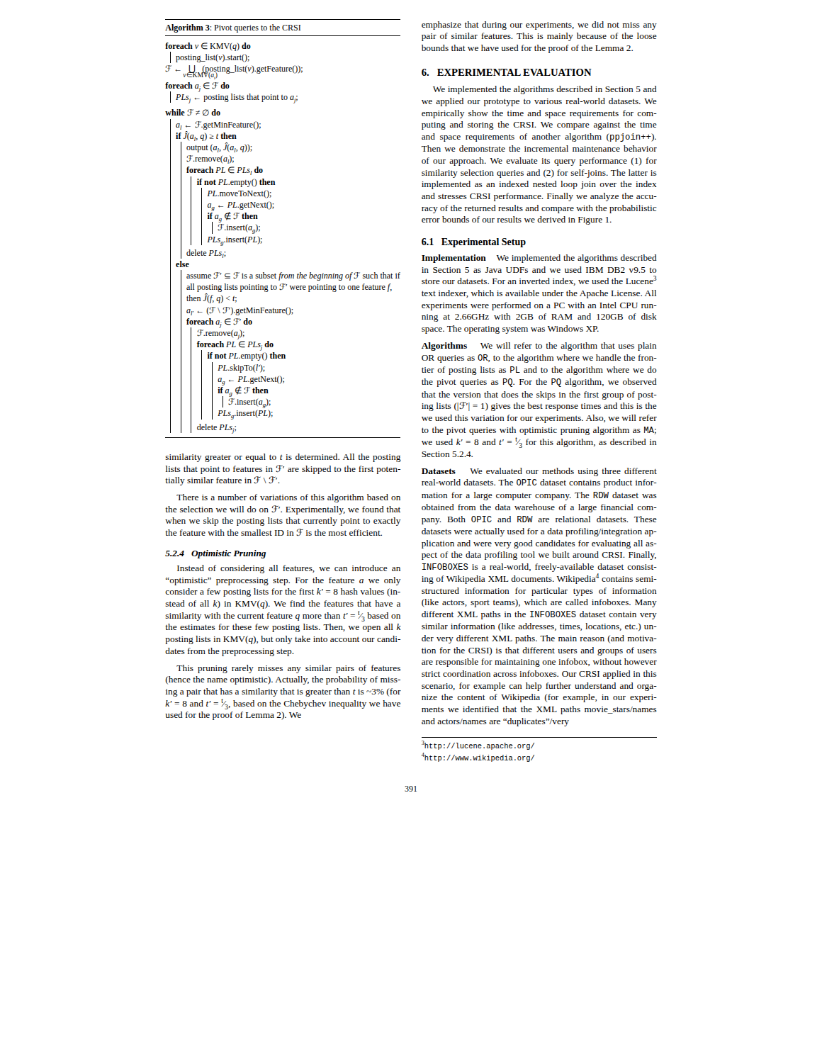Algorithm 3: Pivot queries to the CRSI
foreach v ∈ KMV(q) do
posting_list(v).start();
ℱ ← ⋃ (posting_list(v).getFeature());
v∈KMV(ai)
foreach aj ∈ ℱ do
PLsj ← posting lists that point to aj;
while ℱ ≠ ∅ do
al ← ℱ.getMinFeature();
if Ĵ(al, q) ≥ t then
output (al, Ĵ(al, q));
ℱ.remove(al);
foreach PL ∈ PLsl do
if not PL.empty() then
PL.moveToNext();
ag ← PL.getNext();
if ag ∉ ℱ then
ℱ.insert(ag);
PLsg.insert(PL);
delete PLsl;
else
assume ℱ′ ⊆ ℱ is a subset from the beginning of ℱ such that if all posting lists pointing to ℱ′ were pointing to one feature f, then Ĵ(f, q) < t;
al′ ← (ℱ \ ℱ′).getMinFeature();
foreach aj ∈ ℱ′ do
ℱ.remove(aj);
foreach PL ∈ PLsj do
if not PL.empty() then
PL.skipTo(l′);
ag ← PL.getNext();
if ag ∉ ℱ then
ℱ.insert(ag);
PLsg.insert(PL);
delete PLsj;
similarity greater or equal to t is determined. All the posting lists that point to features in ℱ′ are skipped to the first potentially similar feature in ℱ \ ℱ′.
There is a number of variations of this algorithm based on the selection we will do on ℱ′. Experimentally, we found that when we skip the posting lists that currently point to exactly the feature with the smallest ID in ℱ is the most efficient.
5.2.4 Optimistic Pruning
Instead of considering all features, we can introduce an “optimistic” preprocessing step. For the feature a we only consider a few posting lists for the first k′ = 8 hash values (instead of all k) in KMV(q). We find the features that have a similarity with the current feature q more than t′ = t⁄3 based on the estimates for these few posting lists. Then, we open all k posting lists in KMV(q), but only take into account our candidates from the preprocessing step.
This pruning rarely misses any similar pairs of features (hence the name optimistic). Actually, the probability of missing a pair that has a similarity that is greater than t is ~3% (for k′ = 8 and t′ = t⁄3, based on the Chebychev inequality we have used for the proof of Lemma 2). We
emphasize that during our experiments, we did not miss any pair of similar features. This is mainly because of the loose bounds that we have used for the proof of the Lemma 2.
6. EXPERIMENTAL EVALUATION
We implemented the algorithms described in Section 5 and we applied our prototype to various real-world datasets. We empirically show the time and space requirements for computing and storing the CRSI. We compare against the time and space requirements of another algorithm (ppjoin++). Then we demonstrate the incremental maintenance behavior of our approach. We evaluate its query performance (1) for similarity selection queries and (2) for self-joins. The latter is implemented as an indexed nested loop join over the index and stresses CRSI performance. Finally we analyze the accuracy of the returned results and compare with the probabilistic error bounds of our results we derived in Figure 1.
6.1 Experimental Setup
Implementation We implemented the algorithms described in Section 5 as Java UDFs and we used IBM DB2 v9.5 to store our datasets. For an inverted index, we used the Lucene3 text indexer, which is available under the Apache License. All experiments were performed on a PC with an Intel CPU running at 2.66GHz with 2GB of RAM and 120GB of disk space. The operating system was Windows XP.
Algorithms We will refer to the algorithm that uses plain OR queries as OR, to the algorithm where we handle the frontier of posting lists as PL and to the algorithm where we do the pivot queries as PQ. For the PQ algorithm, we observed that the version that does the skips in the first group of posting lists (|ℱ′| = 1) gives the best response times and this is the we used this variation for our experiments. Also, we will refer to the pivot queries with optimistic pruning algorithm as MA; we used k′ = 8 and t′ = t⁄3 for this algorithm, as described in Section 5.2.4.
Datasets We evaluated our methods using three different real-world datasets. The OPIC dataset contains product information for a large computer company. The RDW dataset was obtained from the data warehouse of a large financial company. Both OPIC and RDW are relational datasets. These datasets were actually used for a data profiling/integration application and were very good candidates for evaluating all aspect of the data profiling tool we built around CRSI. Finally, INFOBOXES is a real-world, freely-available dataset consisting of Wikipedia XML documents. Wikipedia4 contains semi-structured information for particular types of information (like actors, sport teams), which are called infoboxes. Many different XML paths in the INFOBOXES dataset contain very similar information (like addresses, times, locations, etc.) under very different XML paths. The main reason (and motivation for the CRSI) is that different users and groups of users are responsible for maintaining one infobox, without however strict coordination across infoboxes. Our CRSI applied in this scenario, for example can help further understand and organize the content of Wikipedia (for example, in our experiments we identified that the XML paths movie_stars/names and actors/names are “duplicates”/very
3http://lucene.apache.org/
4http://www.wikipedia.org/
391